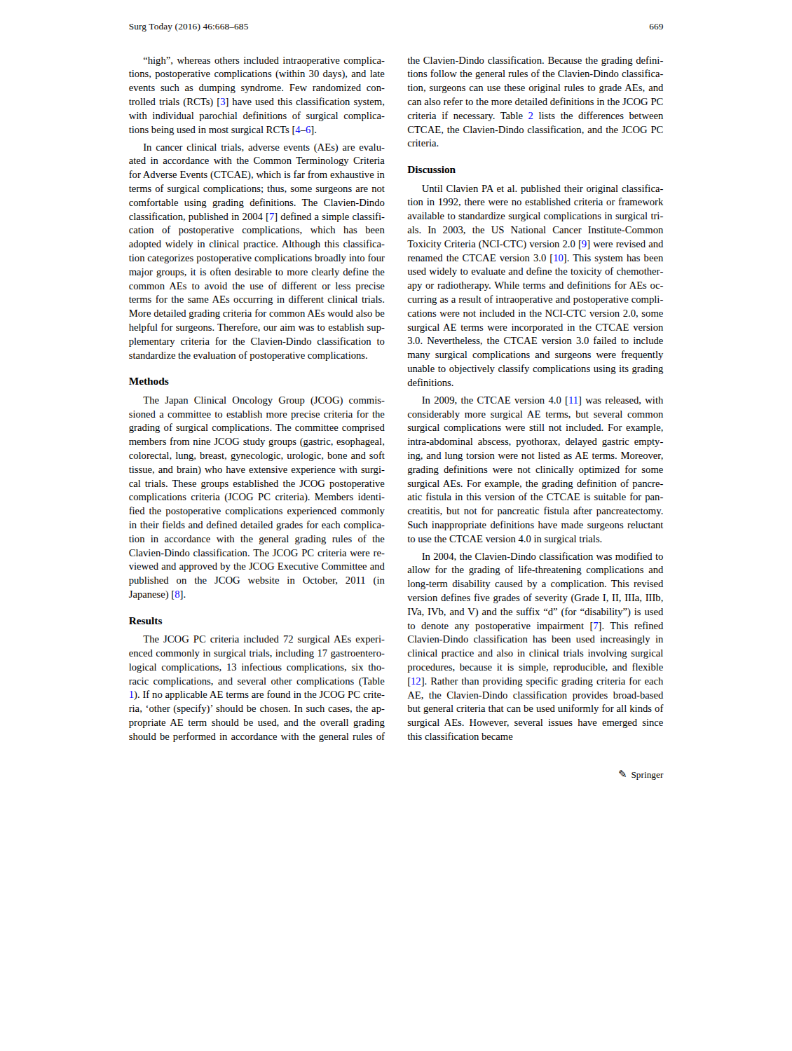Surg Today (2016) 46:668–685 669
“high”, whereas others included intraoperative complications, postoperative complications (within 30 days), and late events such as dumping syndrome. Few randomized controlled trials (RCTs) [3] have used this classification system, with individual parochial definitions of surgical complications being used in most surgical RCTs [4–6].
In cancer clinical trials, adverse events (AEs) are evaluated in accordance with the Common Terminology Criteria for Adverse Events (CTCAE), which is far from exhaustive in terms of surgical complications; thus, some surgeons are not comfortable using grading definitions. The Clavien-Dindo classification, published in 2004 [7] defined a simple classification of postoperative complications, which has been adopted widely in clinical practice. Although this classification categorizes postoperative complications broadly into four major groups, it is often desirable to more clearly define the common AEs to avoid the use of different or less precise terms for the same AEs occurring in different clinical trials. More detailed grading criteria for common AEs would also be helpful for surgeons. Therefore, our aim was to establish supplementary criteria for the Clavien-Dindo classification to standardize the evaluation of postoperative complications.
Methods
The Japan Clinical Oncology Group (JCOG) commissioned a committee to establish more precise criteria for the grading of surgical complications. The committee comprised members from nine JCOG study groups (gastric, esophageal, colorectal, lung, breast, gynecologic, urologic, bone and soft tissue, and brain) who have extensive experience with surgical trials. These groups established the JCOG postoperative complications criteria (JCOG PC criteria). Members identified the postoperative complications experienced commonly in their fields and defined detailed grades for each complication in accordance with the general grading rules of the Clavien-Dindo classification. The JCOG PC criteria were reviewed and approved by the JCOG Executive Committee and published on the JCOG website in October, 2011 (in Japanese) [8].
Results
The JCOG PC criteria included 72 surgical AEs experienced commonly in surgical trials, including 17 gastroenterological complications, 13 infectious complications, six thoracic complications, and several other complications (Table 1). If no applicable AE terms are found in the JCOG PC criteria, ‘other (specify)’ should be chosen. In such cases, the appropriate AE term should be used, and the overall grading should be performed in accordance with the general rules of the Clavien-Dindo classification. Because the grading definitions follow the general rules of the Clavien-Dindo classification, surgeons can use these original rules to grade AEs, and can also refer to the more detailed definitions in the JCOG PC criteria if necessary. Table 2 lists the differences between CTCAE, the Clavien-Dindo classification, and the JCOG PC criteria.
Discussion
Until Clavien PA et al. published their original classification in 1992, there were no established criteria or framework available to standardize surgical complications in surgical trials. In 2003, the US National Cancer Institute-Common Toxicity Criteria (NCI-CTC) version 2.0 [9] were revised and renamed the CTCAE version 3.0 [10]. This system has been used widely to evaluate and define the toxicity of chemotherapy or radiotherapy. While terms and definitions for AEs occurring as a result of intraoperative and postoperative complications were not included in the NCI-CTC version 2.0, some surgical AE terms were incorporated in the CTCAE version 3.0. Nevertheless, the CTCAE version 3.0 failed to include many surgical complications and surgeons were frequently unable to objectively classify complications using its grading definitions.
In 2009, the CTCAE version 4.0 [11] was released, with considerably more surgical AE terms, but several common surgical complications were still not included. For example, intra-abdominal abscess, pyothorax, delayed gastric emptying, and lung torsion were not listed as AE terms. Moreover, grading definitions were not clinically optimized for some surgical AEs. For example, the grading definition of pancreatic fistula in this version of the CTCAE is suitable for pancreatitis, but not for pancreatic fistula after pancreatectomy. Such inappropriate definitions have made surgeons reluctant to use the CTCAE version 4.0 in surgical trials.
In 2004, the Clavien-Dindo classification was modified to allow for the grading of life-threatening complications and long-term disability caused by a complication. This revised version defines five grades of severity (Grade I, II, IIIa, IIIb, IVa, IVb, and V) and the suffix “d” (for “disability”) is used to denote any postoperative impairment [7]. This refined Clavien-Dindo classification has been used increasingly in clinical practice and also in clinical trials involving surgical procedures, because it is simple, reproducible, and flexible [12]. Rather than providing specific grading criteria for each AE, the Clavien-Dindo classification provides broad-based but general criteria that can be used uniformly for all kinds of surgical AEs. However, several issues have emerged since this classification became
✎Springer